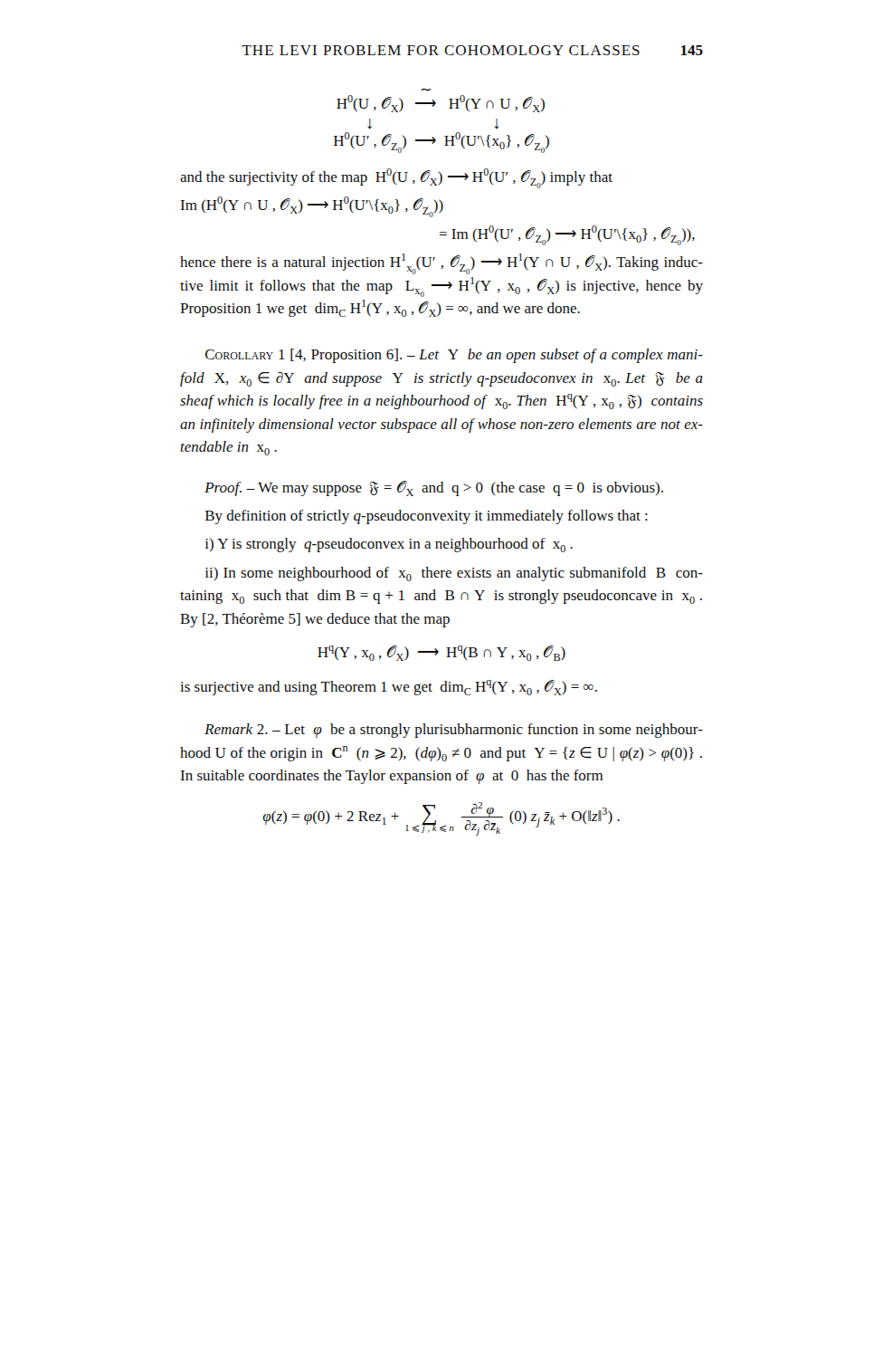The Levi Problem for Cohomology Classes
145
| H 0 (U , 𝒪 X ) | ∼ ⟶ | H 0 (Y ∩ U , 𝒪 X ) |
| ↓ | | ↓ |
| H 0 (U′ , 𝒪 Z 0 ) | ⟶ | H 0 (U′\{x 0 } , 𝒪 Z 0 ) |
and the surjectivity of the map H0(U , 𝒪X) ⟶ H0(U′ , 𝒪Z0) imply that
Im (H0(Y ∩ U , 𝒪X) ⟶ H0(U′\{x0} , 𝒪Z0))
= Im (H0(U′ , 𝒪Z0) ⟶ H0(U′\{x0} , 𝒪Z0)),
hence there is a natural injection H1x0(U′ , 𝒪Z0) ⟶ H1(Y ∩ U , 𝒪X). Taking inductive limit it follows that the map Lx0 ⟶ H1(Y , x0 , 𝒪X) is injective, hence by Proposition 1 we get dimC H1(Y , x0 , 𝒪X) = ∞, and we are done.
Corollary 1 [4, Proposition 6]. – Let Y be an open subset of a complex manifold X, x0 ∈ ∂Y and suppose Y is strictly q-pseudoconvex in x0. Let 𝔉 be a sheaf which is locally free in a neighbourhood of x0. Then Hq(Y , x0 , 𝔉) contains an infinitely dimensional vector subspace all of whose non-zero elements are not extendable in x0 .
Proof. – We may suppose 𝔉 = 𝒪X and q > 0 (the case q = 0 is obvious).
By definition of strictly q-pseudoconvexity it immediately follows that :
i) Y is strongly q-pseudoconvex in a neighbourhood of x0 .
ii) In some neighbourhood of x0 there exists an analytic submanifold B containing x0 such that dim B = q + 1 and B ∩ Y is strongly pseudoconcave in x0 . By [2, Théorème 5] we deduce that the map
Hq(Y , x0 , 𝒪X) ⟶ Hq(B ∩ Y , x0 , 𝒪B)
is surjective and using Theorem 1 we get dimC Hq(Y , x0 , 𝒪X) = ∞.
Remark 2. – Let φ be a strongly plurisubharmonic function in some neighbourhood U of the origin in Cn (n ⩾ 2), (dφ)0 ≠ 0 and put Y = {z ∈ U | φ(z) > φ(0)} . In suitable coordinates the Taylor expansion of φ at 0 has the form
φ(z) = φ(0) + 2 Rez1 + ∑1 ⩽ j , k ⩽ n ∂2 φ∂zj ∂z̄k (0) zj z̄k + O(‖z‖3) .